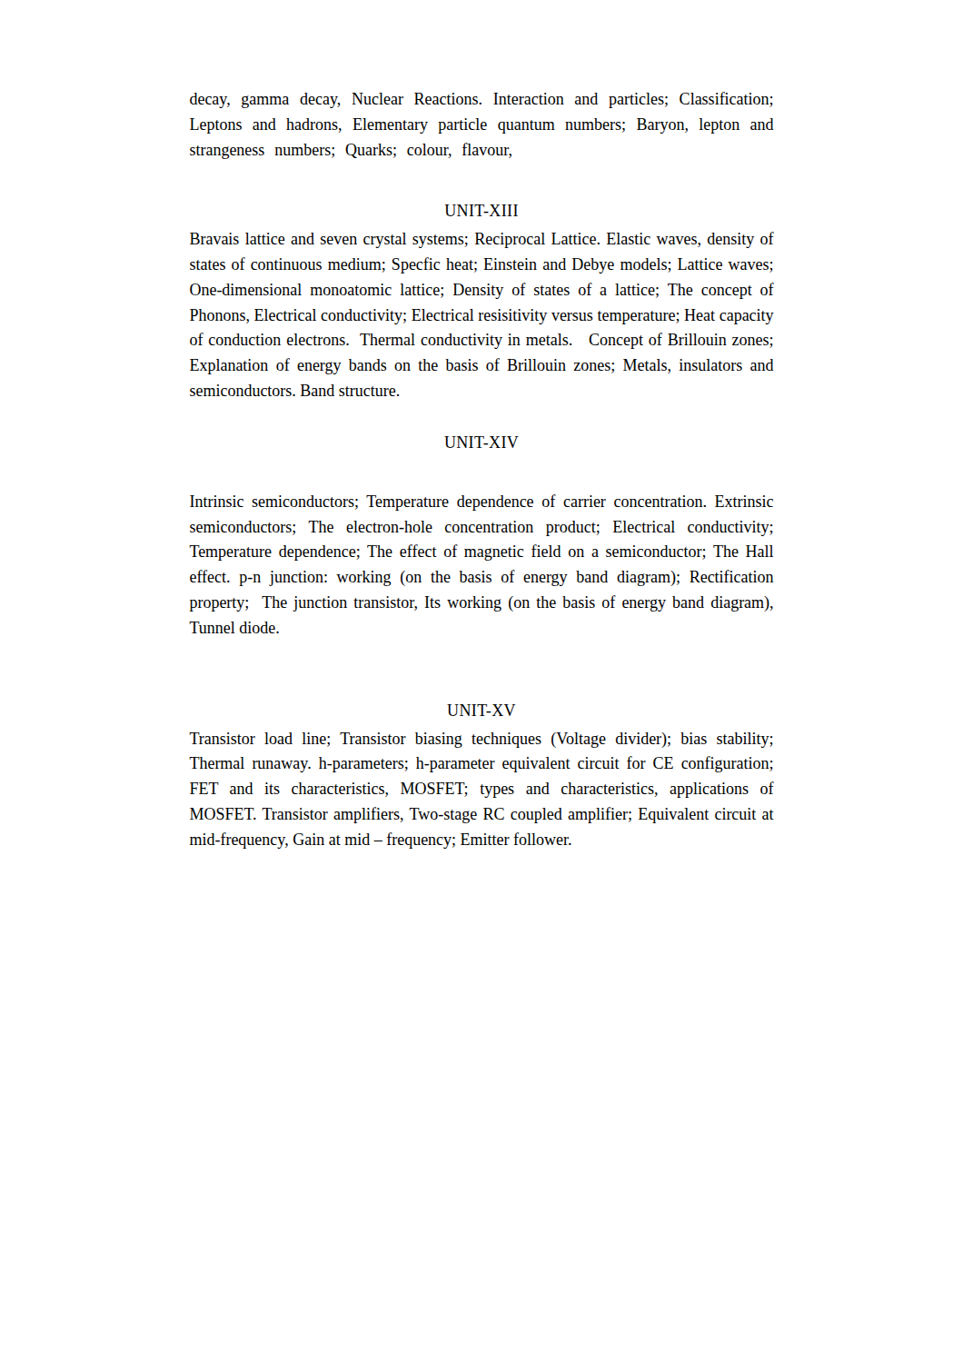decay, gamma decay, Nuclear Reactions. Interaction and particles; Classification; Leptons and hadrons, Elementary particle quantum numbers; Baryon, lepton and strangeness numbers; Quarks; colour, flavour,
UNIT-XIII
Bravais lattice and seven crystal systems; Reciprocal Lattice. Elastic waves, density of states of continuous medium; Specfic heat; Einstein and Debye models; Lattice waves; One-dimensional monoatomic lattice; Density of states of a lattice; The concept of Phonons, Electrical conductivity; Electrical resisitivity versus temperature; Heat capacity of conduction electrons. Thermal conductivity in metals. Concept of Brillouin zones; Explanation of energy bands on the basis of Brillouin zones; Metals, insulators and semiconductors. Band structure.
UNIT-XIV
Intrinsic semiconductors; Temperature dependence of carrier concentration. Extrinsic semiconductors; The electron-hole concentration product; Electrical conductivity; Temperature dependence; The effect of magnetic field on a semiconductor; The Hall effect. p-n junction: working (on the basis of energy band diagram); Rectification property; The junction transistor, Its working (on the basis of energy band diagram), Tunnel diode.
UNIT-XV
Transistor load line; Transistor biasing techniques (Voltage divider); bias stability; Thermal runaway. h-parameters; h-parameter equivalent circuit for CE configuration; FET and its characteristics, MOSFET; types and characteristics, applications of MOSFET. Transistor amplifiers, Two-stage RC coupled amplifier; Equivalent circuit at mid-frequency, Gain at mid – frequency; Emitter follower.